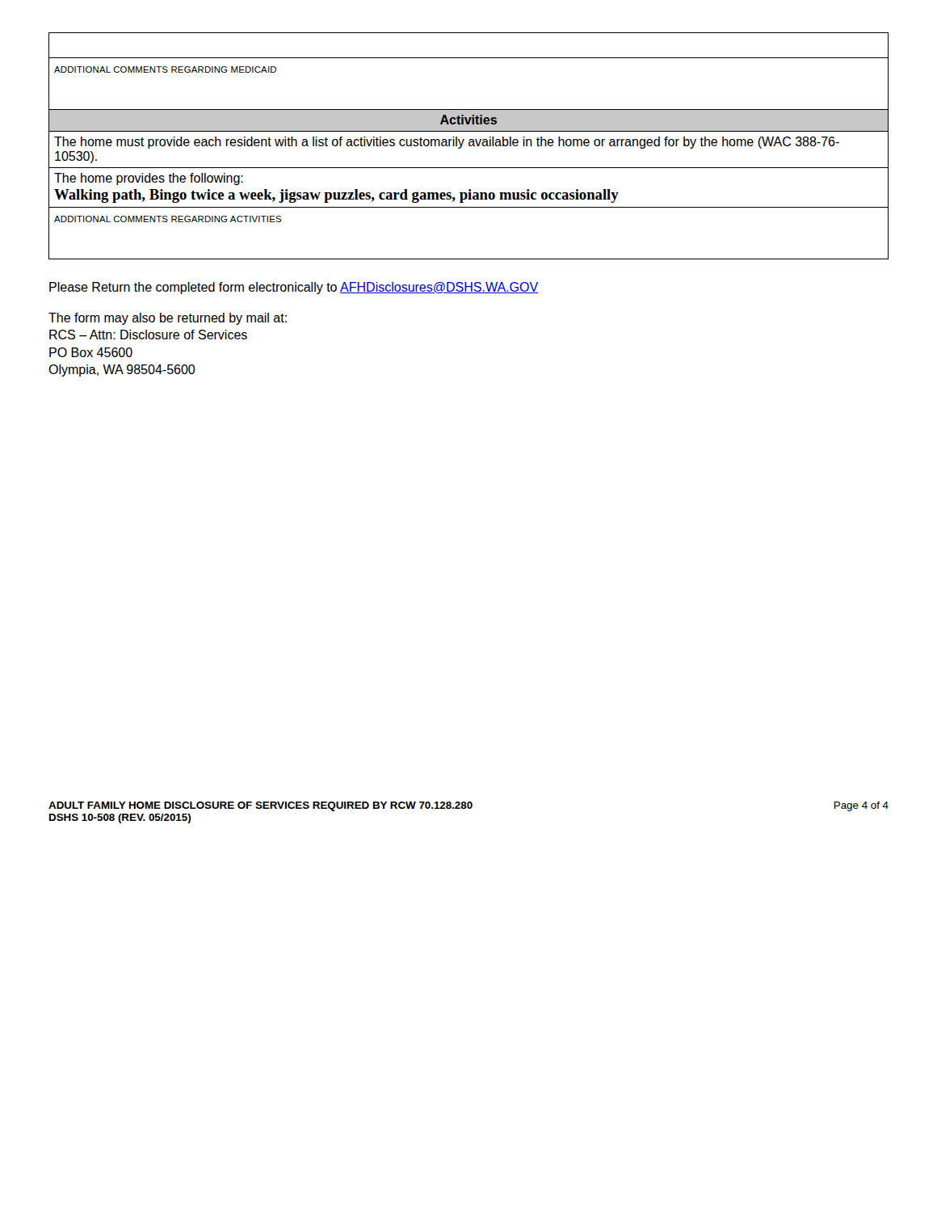| ADDITIONAL COMMENTS REGARDING MEDICAID |
| Activities |
| The home must provide each resident with a list of activities customarily available in the home or arranged for by the home (WAC 388-76-10530). |
| The home provides the following: Walking path, Bingo twice a week, jigsaw puzzles, card games, piano music occasionally |
| ADDITIONAL COMMENTS REGARDING ACTIVITIES |
Please Return the completed form electronically to AFHDisclosures@DSHS.WA.GOV
The form may also be returned by mail at:
RCS – Attn: Disclosure of Services
PO Box 45600
Olympia, WA 98504-5600
ADULT FAMILY HOME DISCLOSURE OF SERVICES REQUIRED BY RCW 70.128.280
DSHS 10-508 (REV. 05/2015)
Page 4 of 4